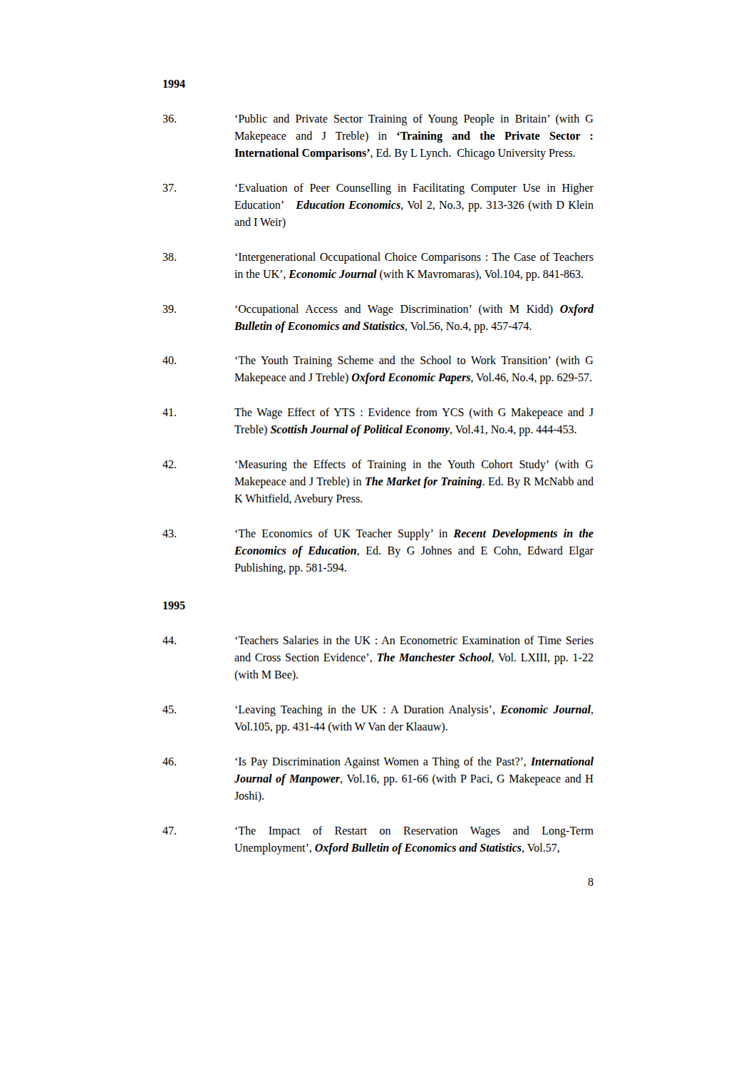1994
36.
‘Public and Private Sector Training of Young People in Britain’ (with G Makepeace and J Treble) in ‘Training and the Private Sector : International Comparisons’, Ed. By L Lynch. Chicago University Press.
37.
‘Evaluation of Peer Counselling in Facilitating Computer Use in Higher Education’ Education Economics, Vol 2, No.3, pp. 313-326 (with D Klein and I Weir)
38.
‘Intergenerational Occupational Choice Comparisons : The Case of Teachers in the UK’, Economic Journal (with K Mavromaras), Vol.104, pp. 841-863.
39.
‘Occupational Access and Wage Discrimination’ (with M Kidd) Oxford Bulletin of Economics and Statistics, Vol.56, No.4, pp. 457-474.
40.
‘The Youth Training Scheme and the School to Work Transition’ (with G Makepeace and J Treble) Oxford Economic Papers, Vol.46, No.4, pp. 629-57.
41.
The Wage Effect of YTS : Evidence from YCS (with G Makepeace and J Treble) Scottish Journal of Political Economy, Vol.41, No.4, pp. 444-453.
42.
‘Measuring the Effects of Training in the Youth Cohort Study’ (with G Makepeace and J Treble) in The Market for Training. Ed. By R McNabb and K Whitfield, Avebury Press.
43.
‘The Economics of UK Teacher Supply’ in Recent Developments in the Economics of Education, Ed. By G Johnes and E Cohn, Edward Elgar Publishing, pp. 581-594.
1995
44.
‘Teachers Salaries in the UK : An Econometric Examination of Time Series and Cross Section Evidence’, The Manchester School, Vol. LXIII, pp. 1-22 (with M Bee).
45.
‘Leaving Teaching in the UK : A Duration Analysis’, Economic Journal, Vol.105, pp. 431-44 (with W Van der Klaauw).
46.
‘Is Pay Discrimination Against Women a Thing of the Past?’, International Journal of Manpower, Vol.16, pp. 61-66 (with P Paci, G Makepeace and H Joshi).
47.
‘The Impact of Restart on Reservation Wages and Long-Term Unemployment’, Oxford Bulletin of Economics and Statistics, Vol.57,
8